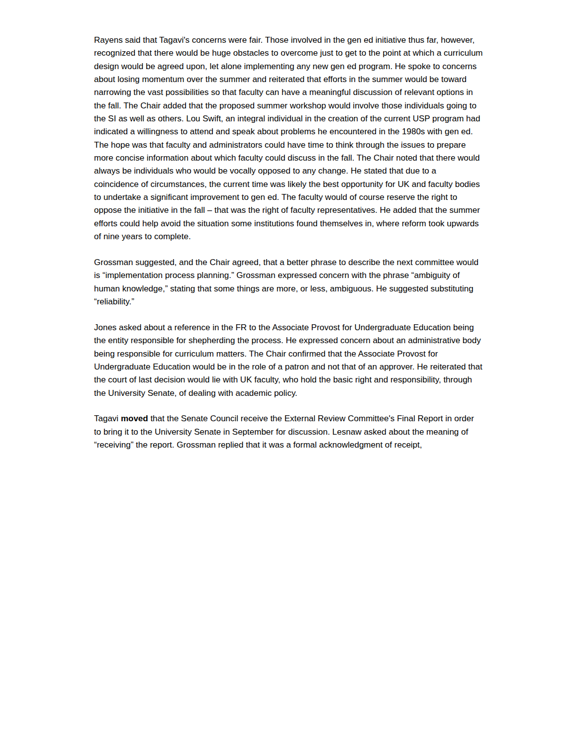Rayens said that Tagavi's concerns were fair. Those involved in the gen ed initiative thus far, however, recognized that there would be huge obstacles to overcome just to get to the point at which a curriculum design would be agreed upon, let alone implementing any new gen ed program. He spoke to concerns about losing momentum over the summer and reiterated that efforts in the summer would be toward narrowing the vast possibilities so that faculty can have a meaningful discussion of relevant options in the fall. The Chair added that the proposed summer workshop would involve those individuals going to the SI as well as others. Lou Swift, an integral individual in the creation of the current USP program had indicated a willingness to attend and speak about problems he encountered in the 1980s with gen ed. The hope was that faculty and administrators could have time to think through the issues to prepare more concise information about which faculty could discuss in the fall. The Chair noted that there would always be individuals who would be vocally opposed to any change. He stated that due to a coincidence of circumstances, the current time was likely the best opportunity for UK and faculty bodies to undertake a significant improvement to gen ed. The faculty would of course reserve the right to oppose the initiative in the fall – that was the right of faculty representatives. He added that the summer efforts could help avoid the situation some institutions found themselves in, where reform took upwards of nine years to complete.
Grossman suggested, and the Chair agreed, that a better phrase to describe the next committee would is “implementation process planning.” Grossman expressed concern with the phrase “ambiguity of human knowledge,” stating that some things are more, or less, ambiguous. He suggested substituting “reliability.”
Jones asked about a reference in the FR to the Associate Provost for Undergraduate Education being the entity responsible for shepherding the process. He expressed concern about an administrative body being responsible for curriculum matters. The Chair confirmed that the Associate Provost for Undergraduate Education would be in the role of a patron and not that of an approver. He reiterated that the court of last decision would lie with UK faculty, who hold the basic right and responsibility, through the University Senate, of dealing with academic policy.
Tagavi moved that the Senate Council receive the External Review Committee's Final Report in order to bring it to the University Senate in September for discussion. Lesnaw asked about the meaning of “receiving” the report. Grossman replied that it was a formal acknowledgment of receipt,